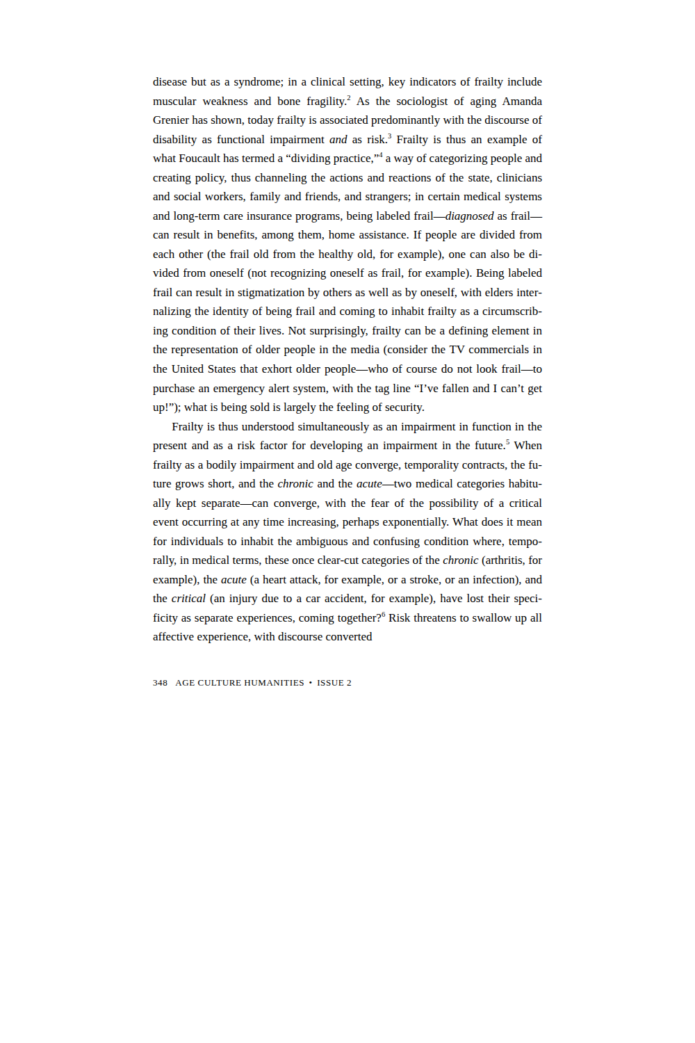disease but as a syndrome; in a clinical setting, key indicators of frailty include muscular weakness and bone fragility.2 As the sociologist of aging Amanda Grenier has shown, today frailty is associated predominantly with the discourse of disability as functional impairment and as risk.3 Frailty is thus an example of what Foucault has termed a “dividing practice,”4 a way of categorizing people and creating policy, thus channeling the actions and reactions of the state, clinicians and social workers, family and friends, and strangers; in certain medical systems and long-term care insurance programs, being labeled frail—diagnosed as frail—can result in benefits, among them, home assistance. If people are divided from each other (the frail old from the healthy old, for example), one can also be divided from oneself (not recognizing oneself as frail, for example). Being labeled frail can result in stigmatization by others as well as by oneself, with elders internalizing the identity of being frail and coming to inhabit frailty as a circumscribing condition of their lives. Not surprisingly, frailty can be a defining element in the representation of older people in the media (consider the TV commercials in the United States that exhort older people—who of course do not look frail—to purchase an emergency alert system, with the tag line “I’ve fallen and I can’t get up!”); what is being sold is largely the feeling of security.
Frailty is thus understood simultaneously as an impairment in function in the present and as a risk factor for developing an impairment in the future.5 When frailty as a bodily impairment and old age converge, temporality contracts, the future grows short, and the chronic and the acute—two medical categories habitually kept separate—can converge, with the fear of the possibility of a critical event occurring at any time increasing, perhaps exponentially. What does it mean for individuals to inhabit the ambiguous and confusing condition where, temporally, in medical terms, these once clear-cut categories of the chronic (arthritis, for example), the acute (a heart attack, for example, or a stroke, or an infection), and the critical (an injury due to a car accident, for example), have lost their specificity as separate experiences, coming together?6 Risk threatens to swallow up all affective experience, with discourse converted
348 Age Culture Humanities•Issue 2